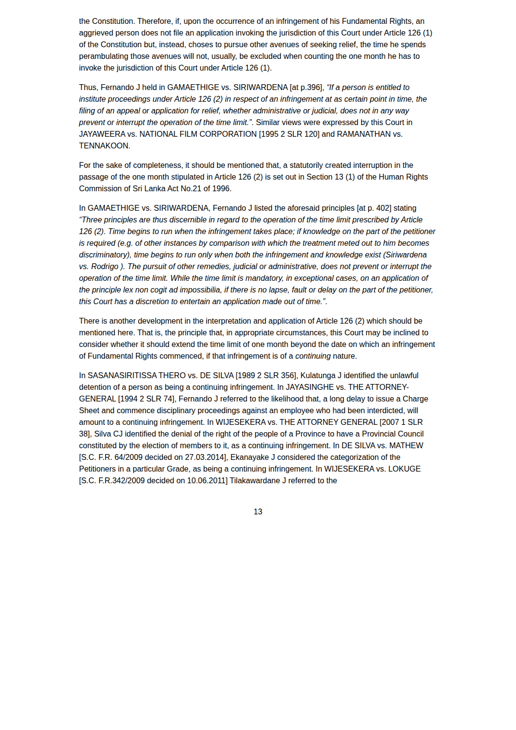the Constitution. Therefore, if, upon the occurrence of an infringement of his Fundamental Rights, an aggrieved person does not file an application invoking the jurisdiction of this Court under Article 126 (1) of the Constitution but, instead, choses to pursue other avenues of seeking relief, the time he spends perambulating those avenues will not, usually, be excluded when counting the one month he has to invoke the jurisdiction of this Court under Article 126 (1).
Thus, Fernando J held in GAMAETHIGE vs. SIRIWARDENA [at p.396], “If a person is entitled to institute proceedings under Article 126 (2) in respect of an infringement at as certain point in time, the filing of an appeal or application for relief, whether administrative or judicial, does not in any way prevent or interrupt the operation of the time limit.”. Similar views were expressed by this Court in JAYAWEERA vs. NATIONAL FILM CORPORATION [1995 2 SLR 120] and RAMANATHAN vs. TENNAKOON.
For the sake of completeness, it should be mentioned that, a statutorily created interruption in the passage of the one month stipulated in Article 126 (2) is set out in Section 13 (1) of the Human Rights Commission of Sri Lanka Act No.21 of 1996.
In GAMAETHIGE vs. SIRIWARDENA, Fernando J listed the aforesaid principles [at p. 402] stating “Three principles are thus discernible in regard to the operation of the time limit prescribed by Article 126 (2). Time begins to run when the infringement takes place; if knowledge on the part of the petitioner is required (e.g. of other instances by comparison with which the treatment meted out to him becomes discriminatory), time begins to run only when both the infringement and knowledge exist (Siriwardena vs. Rodrigo ). The pursuit of other remedies, judicial or administrative, does not prevent or interrupt the operation of the time limit. While the time limit is mandatory, in exceptional cases, on an application of the principle lex non cogit ad impossibilia, if there is no lapse, fault or delay on the part of the petitioner, this Court has a discretion to entertain an application made out of time.”.
There is another development in the interpretation and application of Article 126 (2) which should be mentioned here. That is, the principle that, in appropriate circumstances, this Court may be inclined to consider whether it should extend the time limit of one month beyond the date on which an infringement of Fundamental Rights commenced, if that infringement is of a continuing nature.
In SASANASIRITISSA THERO vs. DE SILVA [1989 2 SLR 356], Kulatunga J identified the unlawful detention of a person as being a continuing infringement. In JAYASINGHE vs. THE ATTORNEY- GENERAL [1994 2 SLR 74], Fernando J referred to the likelihood that, a long delay to issue a Charge Sheet and commence disciplinary proceedings against an employee who had been interdicted, will amount to a continuing infringement. In WIJESEKERA vs. THE ATTORNEY GENERAL [2007 1 SLR 38], Silva CJ identified the denial of the right of the people of a Province to have a Provincial Council constituted by the election of members to it, as a continuing infringement. In DE SILVA vs. MATHEW [S.C. F.R. 64/2009 decided on 27.03.2014], Ekanayake J considered the categorization of the Petitioners in a particular Grade, as being a continuing infringement. In WIJESEKERA vs. LOKUGE [S.C. F.R.342/2009 decided on 10.06.2011] Tilakawardane J referred to the
13